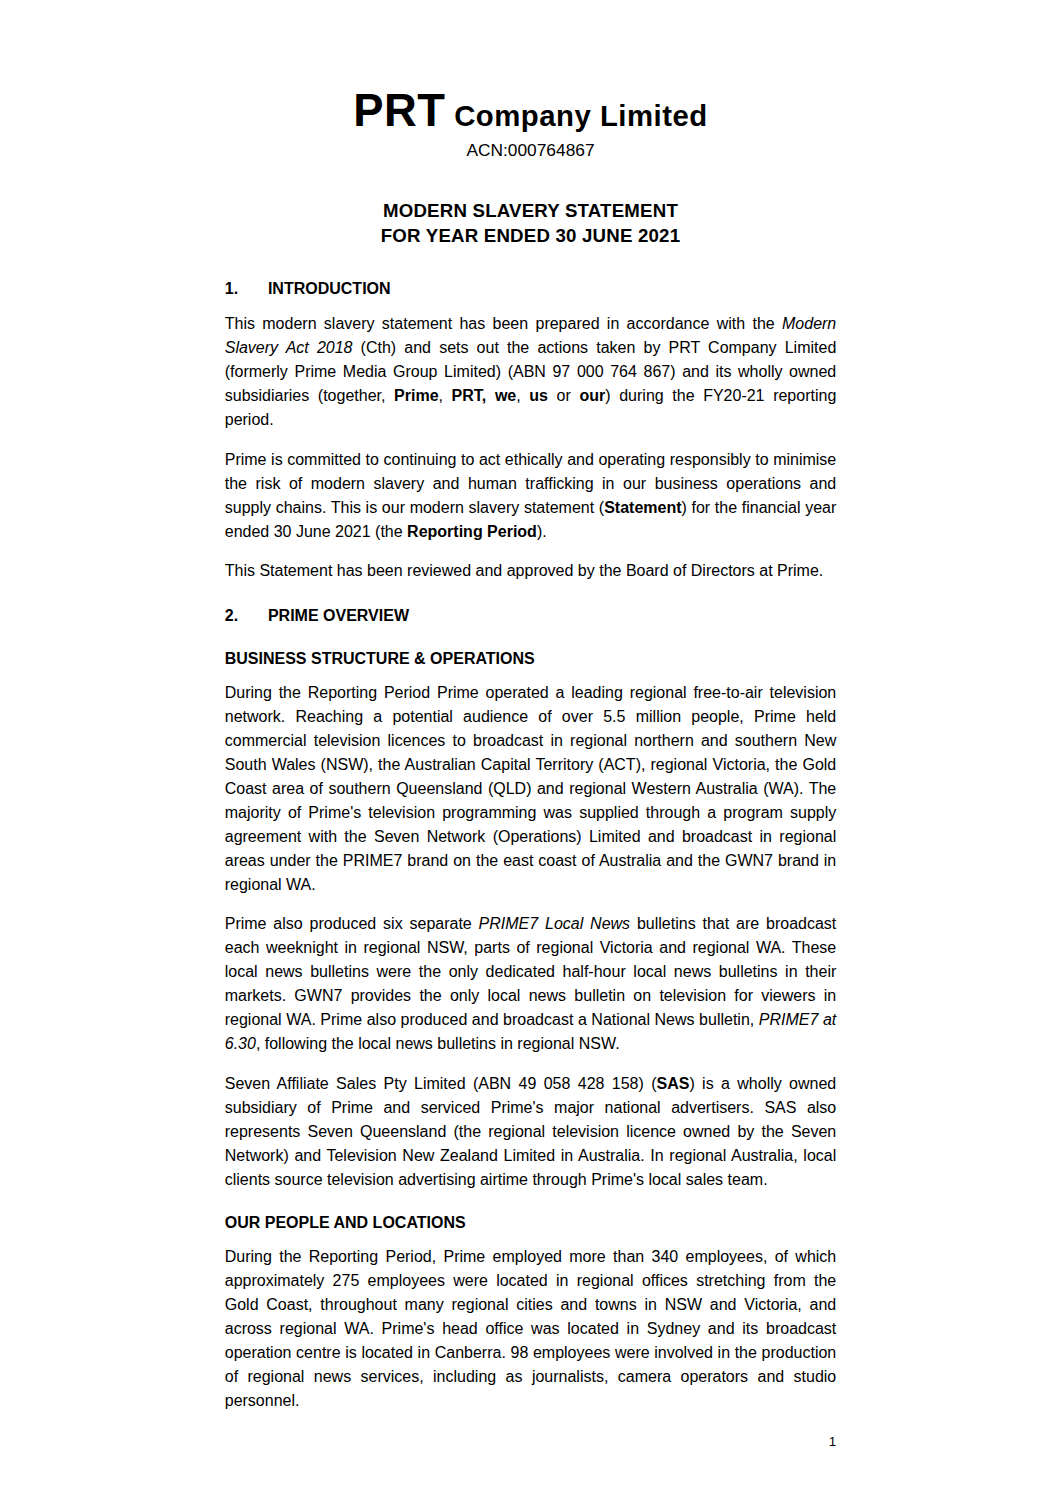PRT Company Limited
ACN:000764867
MODERN SLAVERY STATEMENT
FOR YEAR ENDED 30 JUNE 2021
1. INTRODUCTION
This modern slavery statement has been prepared in accordance with the Modern Slavery Act 2018 (Cth) and sets out the actions taken by PRT Company Limited (formerly Prime Media Group Limited) (ABN 97 000 764 867) and its wholly owned subsidiaries (together, Prime, PRT, we, us or our) during the FY20-21 reporting period.
Prime is committed to continuing to act ethically and operating responsibly to minimise the risk of modern slavery and human trafficking in our business operations and supply chains. This is our modern slavery statement (Statement) for the financial year ended 30 June 2021 (the Reporting Period).
This Statement has been reviewed and approved by the Board of Directors at Prime.
2. PRIME OVERVIEW
BUSINESS STRUCTURE & OPERATIONS
During the Reporting Period Prime operated a leading regional free-to-air television network. Reaching a potential audience of over 5.5 million people, Prime held commercial television licences to broadcast in regional northern and southern New South Wales (NSW), the Australian Capital Territory (ACT), regional Victoria, the Gold Coast area of southern Queensland (QLD) and regional Western Australia (WA). The majority of Prime's television programming was supplied through a program supply agreement with the Seven Network (Operations) Limited and broadcast in regional areas under the PRIME7 brand on the east coast of Australia and the GWN7 brand in regional WA.
Prime also produced six separate PRIME7 Local News bulletins that are broadcast each weeknight in regional NSW, parts of regional Victoria and regional WA. These local news bulletins were the only dedicated half-hour local news bulletins in their markets. GWN7 provides the only local news bulletin on television for viewers in regional WA. Prime also produced and broadcast a National News bulletin, PRIME7 at 6.30, following the local news bulletins in regional NSW.
Seven Affiliate Sales Pty Limited (ABN 49 058 428 158) (SAS) is a wholly owned subsidiary of Prime and serviced Prime's major national advertisers. SAS also represents Seven Queensland (the regional television licence owned by the Seven Network) and Television New Zealand Limited in Australia. In regional Australia, local clients source television advertising airtime through Prime's local sales team.
OUR PEOPLE AND LOCATIONS
During the Reporting Period, Prime employed more than 340 employees, of which approximately 275 employees were located in regional offices stretching from the Gold Coast, throughout many regional cities and towns in NSW and Victoria, and across regional WA. Prime's head office was located in Sydney and its broadcast operation centre is located in Canberra. 98 employees were involved in the production of regional news services, including as journalists, camera operators and studio personnel.
1